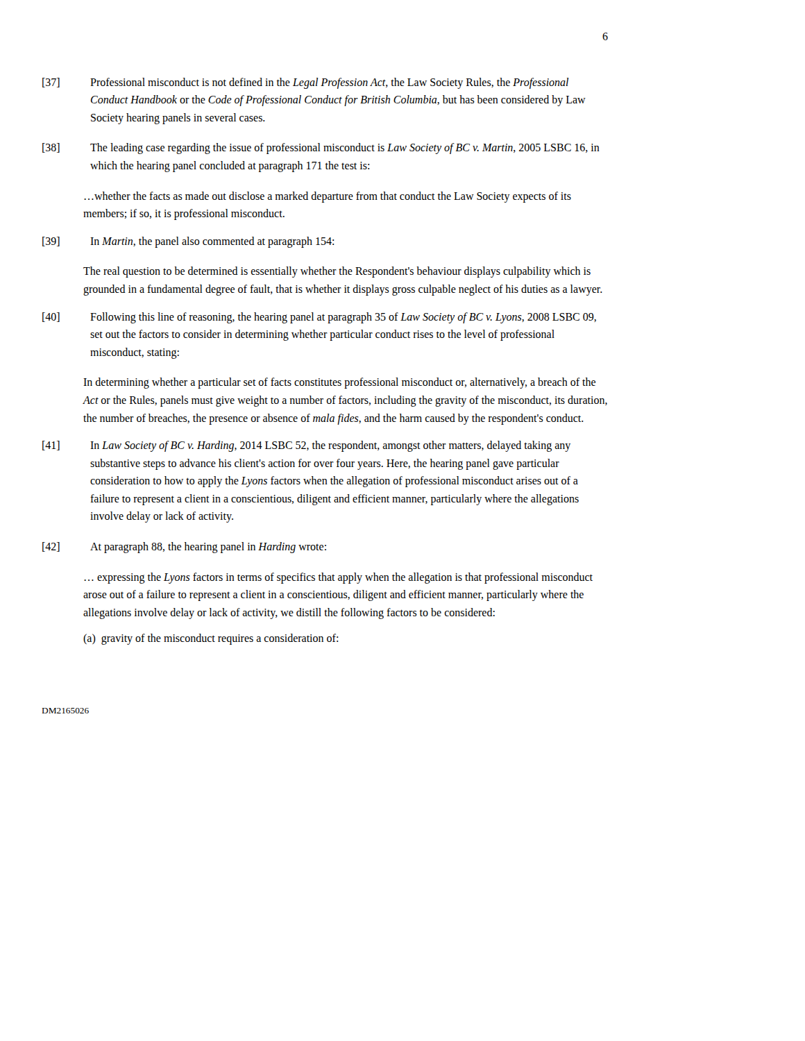6
[37]
Professional misconduct is not defined in the Legal Profession Act, the Law Society Rules, the Professional Conduct Handbook or the Code of Professional Conduct for British Columbia, but has been considered by Law Society hearing panels in several cases.
[38]
The leading case regarding the issue of professional misconduct is Law Society of BC v. Martin, 2005 LSBC 16, in which the hearing panel concluded at paragraph 171 the test is:
…whether the facts as made out disclose a marked departure from that conduct the Law Society expects of its members; if so, it is professional misconduct.
[39]
In Martin, the panel also commented at paragraph 154:
The real question to be determined is essentially whether the Respondent's behaviour displays culpability which is grounded in a fundamental degree of fault, that is whether it displays gross culpable neglect of his duties as a lawyer.
[40]
Following this line of reasoning, the hearing panel at paragraph 35 of Law Society of BC v. Lyons, 2008 LSBC 09, set out the factors to consider in determining whether particular conduct rises to the level of professional misconduct, stating:
In determining whether a particular set of facts constitutes professional misconduct or, alternatively, a breach of the Act or the Rules, panels must give weight to a number of factors, including the gravity of the misconduct, its duration, the number of breaches, the presence or absence of mala fides, and the harm caused by the respondent's conduct.
[41]
In Law Society of BC v. Harding, 2014 LSBC 52, the respondent, amongst other matters, delayed taking any substantive steps to advance his client's action for over four years. Here, the hearing panel gave particular consideration to how to apply the Lyons factors when the allegation of professional misconduct arises out of a failure to represent a client in a conscientious, diligent and efficient manner, particularly where the allegations involve delay or lack of activity.
[42]
At paragraph 88, the hearing panel in Harding wrote:
… expressing the Lyons factors in terms of specifics that apply when the allegation is that professional misconduct arose out of a failure to represent a client in a conscientious, diligent and efficient manner, particularly where the allegations involve delay or lack of activity, we distill the following factors to be considered:
(a) gravity of the misconduct requires a consideration of:
DM2165026